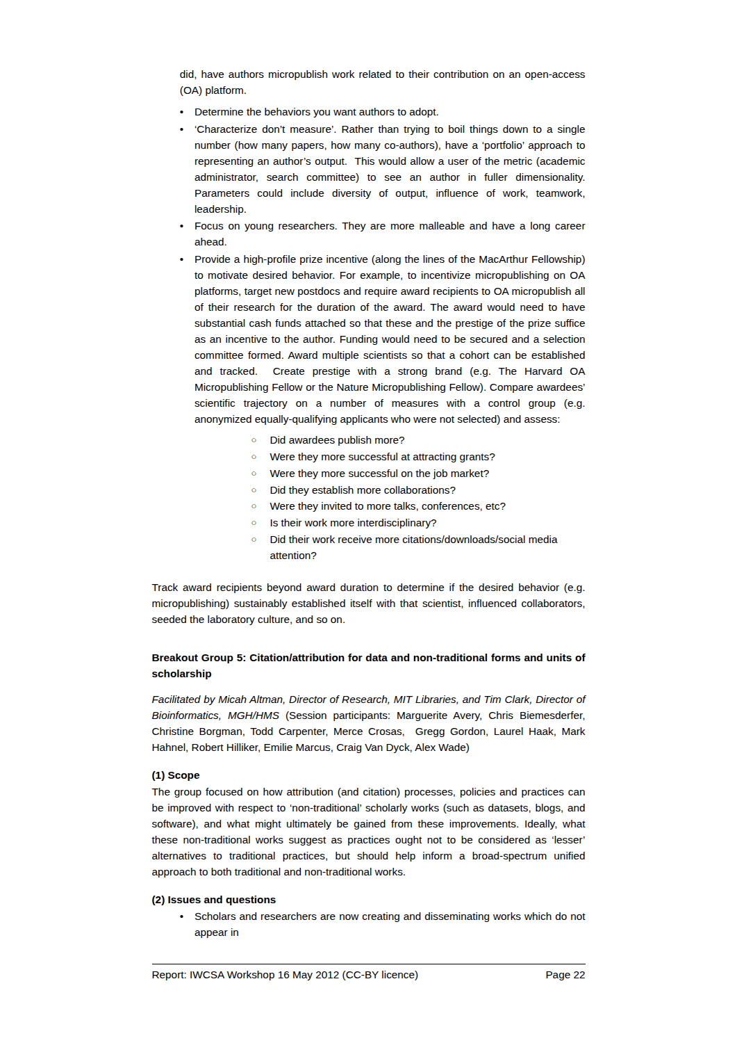did, have authors micropublish work related to their contribution on an open-access (OA) platform.
Determine the behaviors you want authors to adopt.
‘Characterize don’t measure’. Rather than trying to boil things down to a single number (how many papers, how many co-authors), have a ‘portfolio’ approach to representing an author’s output. This would allow a user of the metric (academic administrator, search committee) to see an author in fuller dimensionality. Parameters could include diversity of output, influence of work, teamwork, leadership.
Focus on young researchers. They are more malleable and have a long career ahead.
Provide a high-profile prize incentive (along the lines of the MacArthur Fellowship) to motivate desired behavior. For example, to incentivize micropublishing on OA platforms, target new postdocs and require award recipients to OA micropublish all of their research for the duration of the award. The award would need to have substantial cash funds attached so that these and the prestige of the prize suffice as an incentive to the author. Funding would need to be secured and a selection committee formed. Award multiple scientists so that a cohort can be established and tracked. Create prestige with a strong brand (e.g. The Harvard OA Micropublishing Fellow or the Nature Micropublishing Fellow). Compare awardees’ scientific trajectory on a number of measures with a control group (e.g. anonymized equally-qualifying applicants who were not selected) and assess:
Did awardees publish more?
Were they more successful at attracting grants?
Were they more successful on the job market?
Did they establish more collaborations?
Were they invited to more talks, conferences, etc?
Is their work more interdisciplinary?
Did their work receive more citations/downloads/social media attention?
Track award recipients beyond award duration to determine if the desired behavior (e.g. micropublishing) sustainably established itself with that scientist, influenced collaborators, seeded the laboratory culture, and so on.
Breakout Group 5: Citation/attribution for data and non-traditional forms and units of scholarship
Facilitated by Micah Altman, Director of Research, MIT Libraries, and Tim Clark, Director of Bioinformatics, MGH/HMS (Session participants: Marguerite Avery, Chris Biemesderfer, Christine Borgman, Todd Carpenter, Merce Crosas, Gregg Gordon, Laurel Haak, Mark Hahnel, Robert Hilliker, Emilie Marcus, Craig Van Dyck, Alex Wade)
(1) Scope
The group focused on how attribution (and citation) processes, policies and practices can be improved with respect to ‘non-traditional’ scholarly works (such as datasets, blogs, and software), and what might ultimately be gained from these improvements. Ideally, what these non-traditional works suggest as practices ought not to be considered as ‘lesser’ alternatives to traditional practices, but should help inform a broad-spectrum unified approach to both traditional and non-traditional works.
(2) Issues and questions
Scholars and researchers are now creating and disseminating works which do not appear in
Report: IWCSA Workshop 16 May 2012 (CC-BY licence)
Page 22